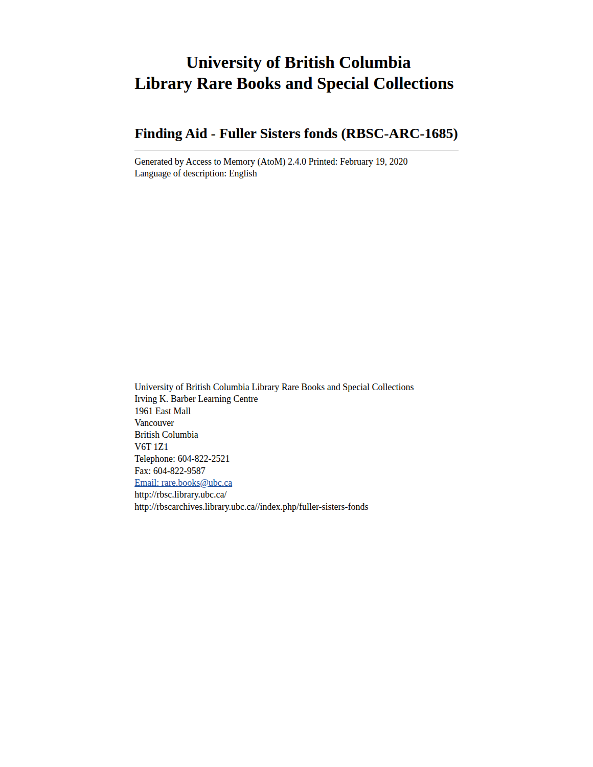University of British Columbia Library Rare Books and Special Collections
Finding Aid - Fuller Sisters fonds (RBSC-ARC-1685)
Generated by Access to Memory (AtoM) 2.4.0 Printed: February 19, 2020
Language of description: English
University of British Columbia Library Rare Books and Special Collections
Irving K. Barber Learning Centre
1961 East Mall
Vancouver
British Columbia
V6T 1Z1
Telephone: 604-822-2521
Fax: 604-822-9587
Email: rare.books@ubc.ca
http://rbsc.library.ubc.ca/
http://rbscarchives.library.ubc.ca//index.php/fuller-sisters-fonds